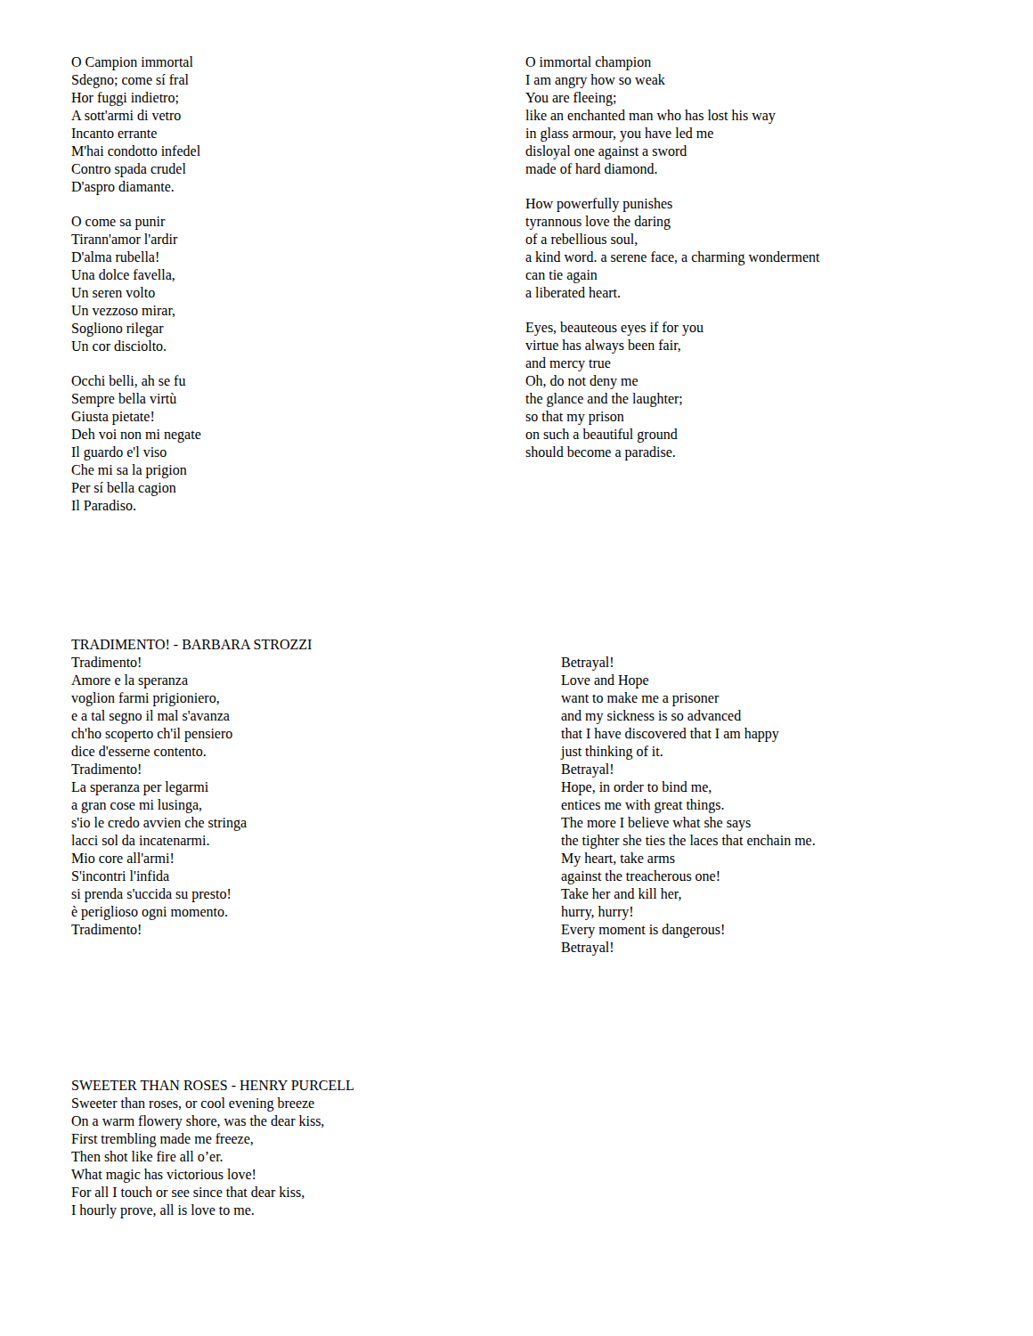O Campion immortal Sdegno; come sí fral Hor fuggi indietro; A sott'armi di vetro Incanto errante M'hai condotto infedel Contro spada crudel D'aspro diamante.
O come sa punir Tirann'amor l'ardir D'alma rubella! Una dolce favella, Un seren volto Un vezzoso mirar, Sogliono rilegar Un cor disciolto.
Occhi belli, ah se fu Sempre bella virtù Giusta pietate! Deh voi non mi negate Il guardo e'l viso Che mi sa la prigion Per sí bella cagion Il Paradiso.
O immortal champion I am angry how so weak You are fleeing; like an enchanted man who has lost his way in glass armour, you have led me disloyal one against a sword made of hard diamond.
How powerfully punishes tyrannous love the daring of a rebellious soul, a kind word. a serene face, a charming wonderment can tie again a liberated heart.
Eyes, beauteous eyes if for you virtue has always been fair, and mercy true Oh, do not deny me the glance and the laughter; so that my prison on such a beautiful ground should become a paradise.
Tradimento! - Barbara Strozzi
Tradimento! Amore e la speranza voglion farmi prigioniero, e a tal segno il mal s'avanza ch'ho scoperto ch'il pensiero dice d'esserne contento. Tradimento! La speranza per legarmi a gran cose mi lusinga, s'io le credo avvien che stringa lacci sol da incatenarmi. Mio core all'armi! S'incontri l'infida si prenda s'uccida su presto! è periglioso ogni momento. Tradimento!
Betrayal! Love and Hope want to make me a prisoner and my sickness is so advanced that I have discovered that I am happy just thinking of it. Betrayal! Hope, in order to bind me, entices me with great things. The more I believe what she says the tighter she ties the laces that enchain me. My heart, take arms against the treacherous one! Take her and kill her, hurry, hurry! Every moment is dangerous! Betrayal!
Sweeter Than Roses - Henry Purcell
Sweeter than roses, or cool evening breeze On a warm flowery shore, was the dear kiss, First trembling made me freeze, Then shot like fire all o’er. What magic has victorious love! For all I touch or see since that dear kiss, I hourly prove, all is love to me.